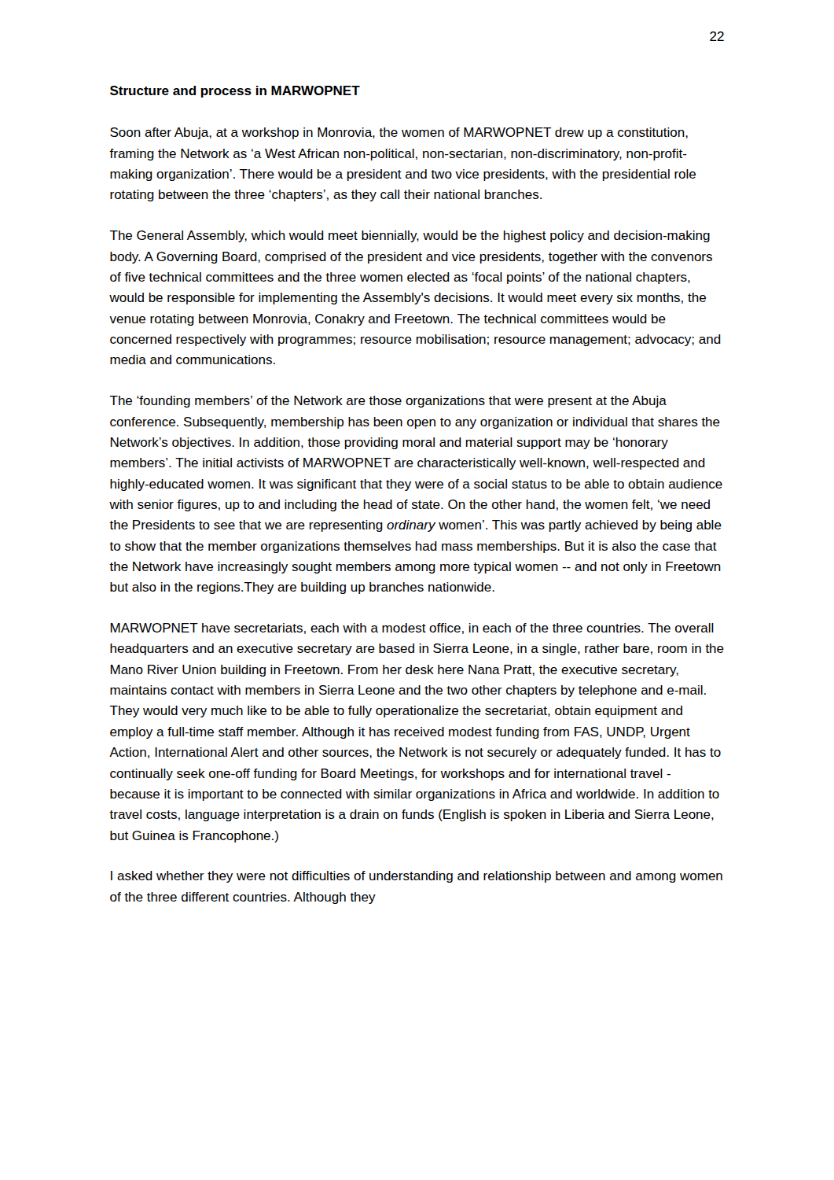22
Structure and process in MARWOPNET
Soon after Abuja, at a workshop in Monrovia, the women of MARWOPNET drew up a constitution, framing the Network as ‘a West African non-political, non-sectarian, non-discriminatory, non-profit-making organization’. There would be a president and two vice presidents, with the presidential role rotating between the three ‘chapters’, as they call their national branches.
The General Assembly, which would meet biennially, would be the highest policy and decision-making body. A Governing Board, comprised of the president and vice presidents, together with the convenors of five technical committees and the three women elected as ‘focal points’ of the national chapters, would be responsible for implementing the Assembly's decisions. It would meet every six months, the venue rotating between Monrovia, Conakry and Freetown. The technical committees would be concerned respectively with programmes; resource mobilisation; resource management; advocacy; and media and communications.
The ‘founding members’ of the Network are those organizations that were present at the Abuja conference. Subsequently, membership has been open to any organization or individual that shares the Network’s objectives. In addition, those providing moral and material support may be ‘honorary members’. The initial activists of MARWOPNET are characteristically well-known, well-respected and highly-educated women. It was significant that they were of a social status to be able to obtain audience with senior figures, up to and including the head of state. On the other hand, the women felt, ‘we need the Presidents to see that we are representing ordinary women’. This was partly achieved by being able to show that the member organizations themselves had mass memberships. But it is also the case that the Network have increasingly sought members among more typical women -- and not only in Freetown but also in the regions.They are building up branches nationwide.
MARWOPNET have secretariats, each with a modest office, in each of the three countries. The overall headquarters and an executive secretary are based in Sierra Leone, in a single, rather bare, room in the Mano River Union building in Freetown. From her desk here Nana Pratt, the executive secretary, maintains contact with members in Sierra Leone and the two other chapters by telephone and e-mail. They would very much like to be able to fully operationalize the secretariat, obtain equipment and employ a full-time staff member. Although it has received modest funding from FAS, UNDP, Urgent Action, International Alert and other sources, the Network is not securely or adequately funded. It has to continually seek one-off funding for Board Meetings, for workshops and for international travel - because it is important to be connected with similar organizations in Africa and worldwide. In addition to travel costs, language interpretation is a drain on funds (English is spoken in Liberia and Sierra Leone, but Guinea is Francophone.)
I asked whether they were not difficulties of understanding and relationship between and among women of the three different countries. Although they